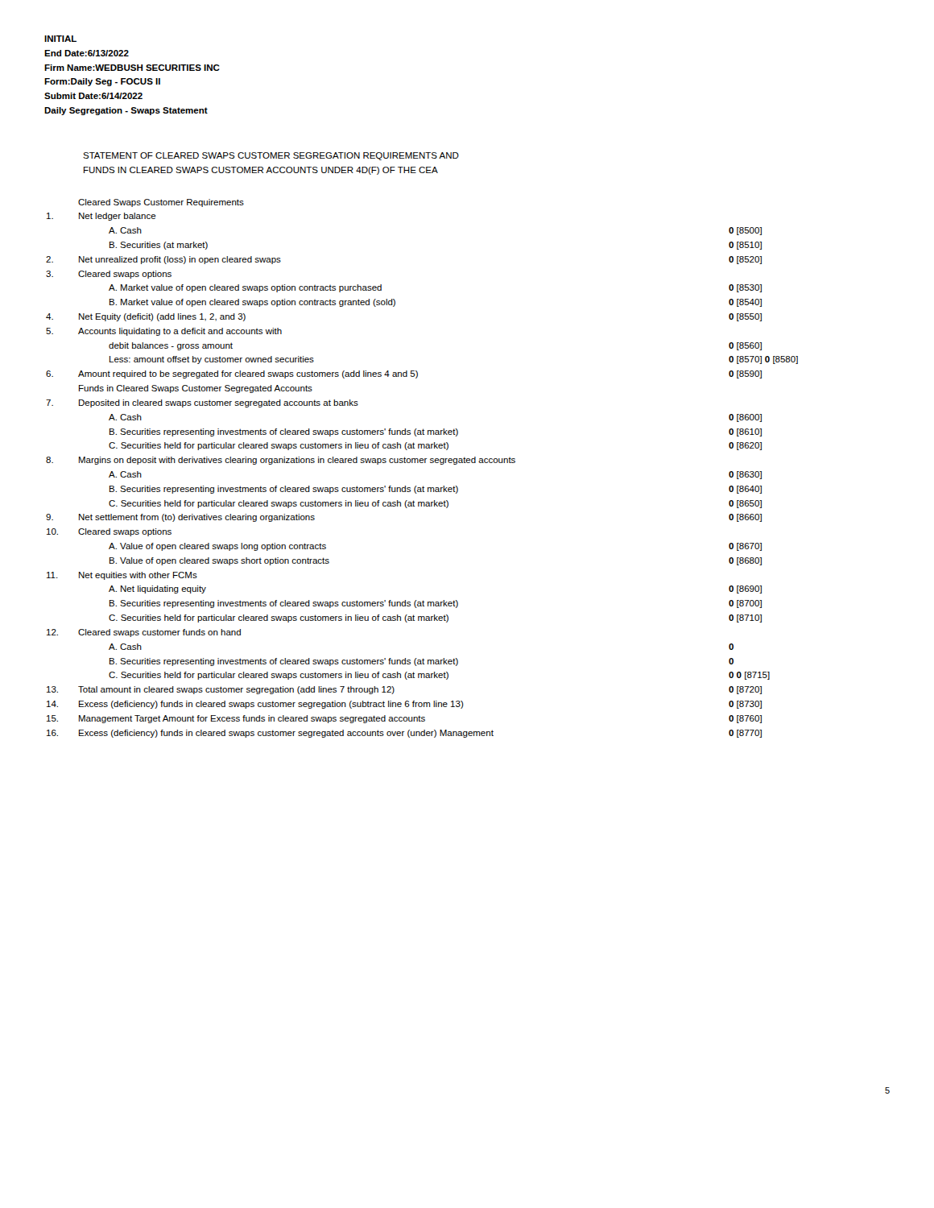INITIAL
End Date:6/13/2022
Firm Name:WEDBUSH SECURITIES INC
Form:Daily Seg - FOCUS II
Submit Date:6/14/2022
Daily Segregation - Swaps Statement
STATEMENT OF CLEARED SWAPS CUSTOMER SEGREGATION REQUIREMENTS AND
FUNDS IN CLEARED SWAPS CUSTOMER ACCOUNTS UNDER 4D(F) OF THE CEA
| | Cleared Swaps Customer Requirements | |
| 1. | Net ledger balance | |
| | A. Cash | 0 [8500] |
| | B. Securities (at market) | 0 [8510] |
| 2. | Net unrealized profit (loss) in open cleared swaps | 0 [8520] |
| 3. | Cleared swaps options | |
| | A. Market value of open cleared swaps option contracts purchased | 0 [8530] |
| | B. Market value of open cleared swaps option contracts granted (sold) | 0 [8540] |
| 4. | Net Equity (deficit) (add lines 1, 2, and 3) | 0 [8550] |
| 5. | Accounts liquidating to a deficit and accounts with | |
| | debit balances - gross amount | 0 [8560] |
| | Less: amount offset by customer owned securities | 0 [8570] 0 [8580] |
| 6. | Amount required to be segregated for cleared swaps customers (add lines 4 and 5) | 0 [8590] |
| | Funds in Cleared Swaps Customer Segregated Accounts | |
| 7. | Deposited in cleared swaps customer segregated accounts at banks | |
| | A. Cash | 0 [8600] |
| | B. Securities representing investments of cleared swaps customers' funds (at market) | 0 [8610] |
| | C. Securities held for particular cleared swaps customers in lieu of cash (at market) | 0 [8620] |
| 8. | Margins on deposit with derivatives clearing organizations in cleared swaps customer segregated accounts | |
| | A. Cash | 0 [8630] |
| | B. Securities representing investments of cleared swaps customers' funds (at market) | 0 [8640] |
| | C. Securities held for particular cleared swaps customers in lieu of cash (at market) | 0 [8650] |
| 9. | Net settlement from (to) derivatives clearing organizations | 0 [8660] |
| 10. | Cleared swaps options | |
| | A. Value of open cleared swaps long option contracts | 0 [8670] |
| | B. Value of open cleared swaps short option contracts | 0 [8680] |
| 11. | Net equities with other FCMs | |
| | A. Net liquidating equity | 0 [8690] |
| | B. Securities representing investments of cleared swaps customers' funds (at market) | 0 [8700] |
| | C. Securities held for particular cleared swaps customers in lieu of cash (at market) | 0 [8710] |
| 12. | Cleared swaps customer funds on hand | |
| | A. Cash | 0 |
| | B. Securities representing investments of cleared swaps customers' funds (at market) | 0 |
| | C. Securities held for particular cleared swaps customers in lieu of cash (at market) | 0 0 [8715] |
| 13. | Total amount in cleared swaps customer segregation (add lines 7 through 12) | 0 [8720] |
| 14. | Excess (deficiency) funds in cleared swaps customer segregation (subtract line 6 from line 13) | 0 [8730] |
| 15. | Management Target Amount for Excess funds in cleared swaps segregated accounts | 0 [8760] |
| 16. | Excess (deficiency) funds in cleared swaps customer segregated accounts over (under) Management | 0 [8770] |
5